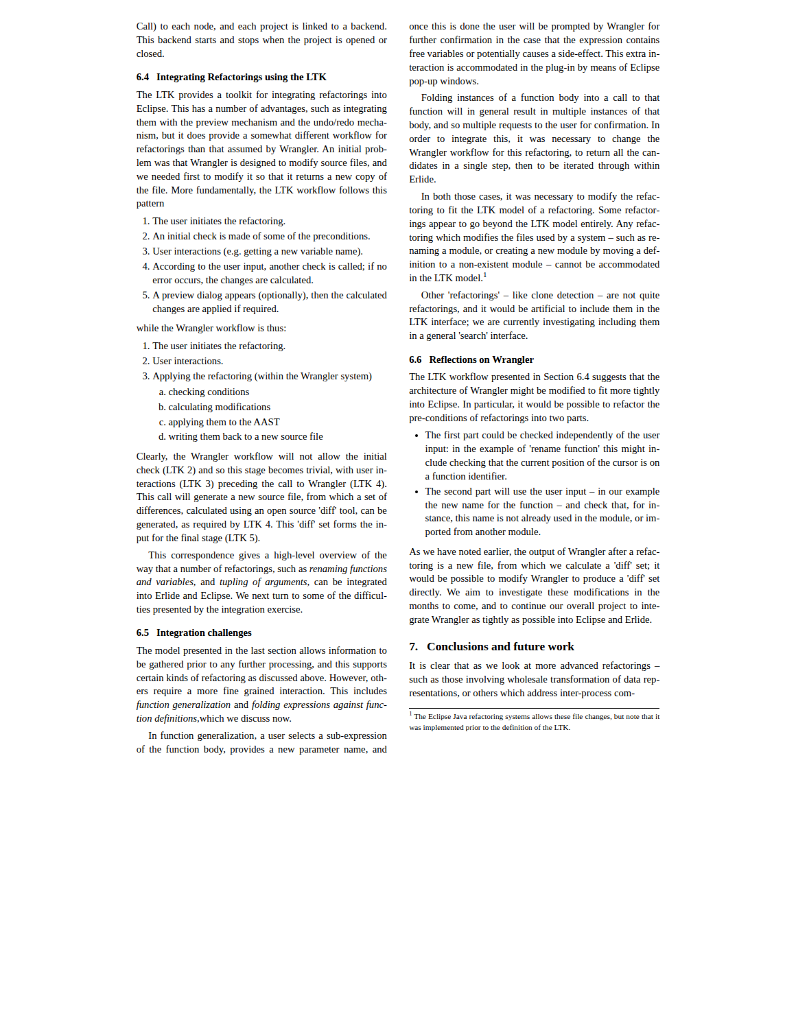Call) to each node, and each project is linked to a backend. This backend starts and stops when the project is opened or closed.
6.4 Integrating Refactorings using the LTK
The LTK provides a toolkit for integrating refactorings into Eclipse. This has a number of advantages, such as integrating them with the preview mechanism and the undo/redo mechanism, but it does provide a somewhat different workflow for refactorings than that assumed by Wrangler. An initial problem was that Wrangler is designed to modify source files, and we needed first to modify it so that it returns a new copy of the file. More fundamentally, the LTK workflow follows this pattern
The user initiates the refactoring.
An initial check is made of some of the preconditions.
User interactions (e.g. getting a new variable name).
According to the user input, another check is called; if no error occurs, the changes are calculated.
A preview dialog appears (optionally), then the calculated changes are applied if required.
while the Wrangler workflow is thus:
The user initiates the refactoring.
User interactions.
Applying the refactoring (within the Wrangler system)
checking conditions
calculating modifications
applying them to the AAST
writing them back to a new source file
Clearly, the Wrangler workflow will not allow the initial check (LTK 2) and so this stage becomes trivial, with user interactions (LTK 3) preceding the call to Wrangler (LTK 4). This call will generate a new source file, from which a set of differences, calculated using an open source 'diff' tool, can be generated, as required by LTK 4. This 'diff' set forms the input for the final stage (LTK 5).
This correspondence gives a high-level overview of the way that a number of refactorings, such as renaming functions and variables, and tupling of arguments, can be integrated into Erlide and Eclipse. We next turn to some of the difficulties presented by the integration exercise.
6.5 Integration challenges
The model presented in the last section allows information to be gathered prior to any further processing, and this supports certain kinds of refactoring as discussed above. However, others require a more fine grained interaction. This includes function generalization and folding expressions against function definitions,which we discuss now.
In function generalization, a user selects a sub-expression of the function body, provides a new parameter name, and once this is done the user will be prompted by Wrangler for further confirmation in the case that the expression contains free variables or potentially causes a side-effect. This extra interaction is accommodated in the plug-in by means of Eclipse pop-up windows.
Folding instances of a function body into a call to that function will in general result in multiple instances of that body, and so multiple requests to the user for confirmation. In order to integrate this, it was necessary to change the Wrangler workflow for this refactoring, to return all the candidates in a single step, then to be iterated through within Erlide.
In both those cases, it was necessary to modify the refactoring to fit the LTK model of a refactoring. Some refactorings appear to go beyond the LTK model entirely. Any refactoring which modifies the files used by a system – such as renaming a module, or creating a new module by moving a definition to a non-existent module – cannot be accommodated in the LTK model.1
Other 'refactorings' – like clone detection – are not quite refactorings, and it would be artificial to include them in the LTK interface; we are currently investigating including them in a general 'search' interface.
6.6 Reflections on Wrangler
The LTK workflow presented in Section 6.4 suggests that the architecture of Wrangler might be modified to fit more tightly into Eclipse. In particular, it would be possible to refactor the pre-conditions of refactorings into two parts.
The first part could be checked independently of the user input: in the example of 'rename function' this might include checking that the current position of the cursor is on a function identifier.
The second part will use the user input – in our example the new name for the function – and check that, for instance, this name is not already used in the module, or imported from another module.
As we have noted earlier, the output of Wrangler after a refactoring is a new file, from which we calculate a 'diff' set; it would be possible to modify Wrangler to produce a 'diff' set directly. We aim to investigate these modifications in the months to come, and to continue our overall project to integrate Wrangler as tightly as possible into Eclipse and Erlide.
7. Conclusions and future work
It is clear that as we look at more advanced refactorings – such as those involving wholesale transformation of data representations, or others which address inter-process com-
1 The Eclipse Java refactoring systems allows these file changes, but note that it was implemented prior to the definition of the LTK.